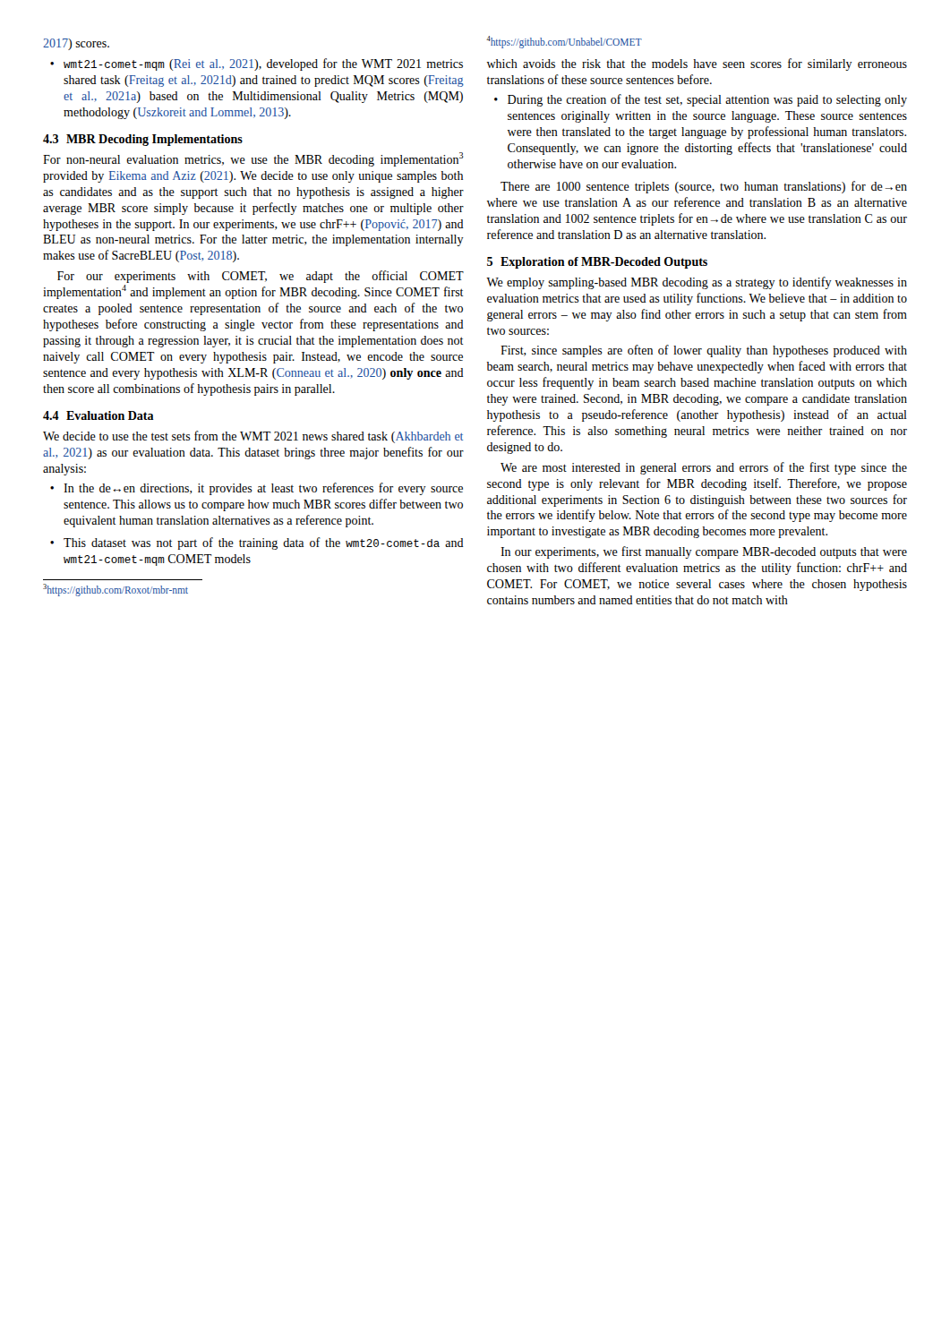2017) scores.
wmt21-comet-mqm (Rei et al., 2021), developed for the WMT 2021 metrics shared task (Freitag et al., 2021d) and trained to predict MQM scores (Freitag et al., 2021a) based on the Multidimensional Quality Metrics (MQM) methodology (Uszkoreit and Lommel, 2013).
4.3 MBR Decoding Implementations
For non-neural evaluation metrics, we use the MBR decoding implementation3 provided by Eikema and Aziz (2021). We decide to use only unique samples both as candidates and as the support such that no hypothesis is assigned a higher average MBR score simply because it perfectly matches one or multiple other hypotheses in the support. In our experiments, we use chrF++ (Popović, 2017) and BLEU as non-neural metrics. For the latter metric, the implementation internally makes use of SacreBLEU (Post, 2018).
For our experiments with COMET, we adapt the official COMET implementation4 and implement an option for MBR decoding. Since COMET first creates a pooled sentence representation of the source and each of the two hypotheses before constructing a single vector from these representations and passing it through a regression layer, it is crucial that the implementation does not naively call COMET on every hypothesis pair. Instead, we encode the source sentence and every hypothesis with XLM-R (Conneau et al., 2020) only once and then score all combinations of hypothesis pairs in parallel.
4.4 Evaluation Data
We decide to use the test sets from the WMT 2021 news shared task (Akhbardeh et al., 2021) as our evaluation data. This dataset brings three major benefits for our analysis:
In the de↔en directions, it provides at least two references for every source sentence. This allows us to compare how much MBR scores differ between two equivalent human translation alternatives as a reference point.
This dataset was not part of the training data of the wmt20-comet-da and wmt21-comet-mqm COMET models
3https://github.com/Roxot/mbr-nmt
4https://github.com/Unbabel/COMET
which avoids the risk that the models have seen scores for similarly erroneous translations of these source sentences before.
During the creation of the test set, special attention was paid to selecting only sentences originally written in the source language. These source sentences were then translated to the target language by professional human translators. Consequently, we can ignore the distorting effects that 'translationese' could otherwise have on our evaluation.
There are 1000 sentence triplets (source, two human translations) for de→en where we use translation A as our reference and translation B as an alternative translation and 1002 sentence triplets for en→de where we use translation C as our reference and translation D as an alternative translation.
5 Exploration of MBR-Decoded Outputs
We employ sampling-based MBR decoding as a strategy to identify weaknesses in evaluation metrics that are used as utility functions. We believe that – in addition to general errors – we may also find other errors in such a setup that can stem from two sources:
First, since samples are often of lower quality than hypotheses produced with beam search, neural metrics may behave unexpectedly when faced with errors that occur less frequently in beam search based machine translation outputs on which they were trained. Second, in MBR decoding, we compare a candidate translation hypothesis to a pseudo-reference (another hypothesis) instead of an actual reference. This is also something neural metrics were neither trained on nor designed to do.
We are most interested in general errors and errors of the first type since the second type is only relevant for MBR decoding itself. Therefore, we propose additional experiments in Section 6 to distinguish between these two sources for the errors we identify below. Note that errors of the second type may become more important to investigate as MBR decoding becomes more prevalent.
In our experiments, we first manually compare MBR-decoded outputs that were chosen with two different evaluation metrics as the utility function: chrF++ and COMET. For COMET, we notice several cases where the chosen hypothesis contains numbers and named entities that do not match with